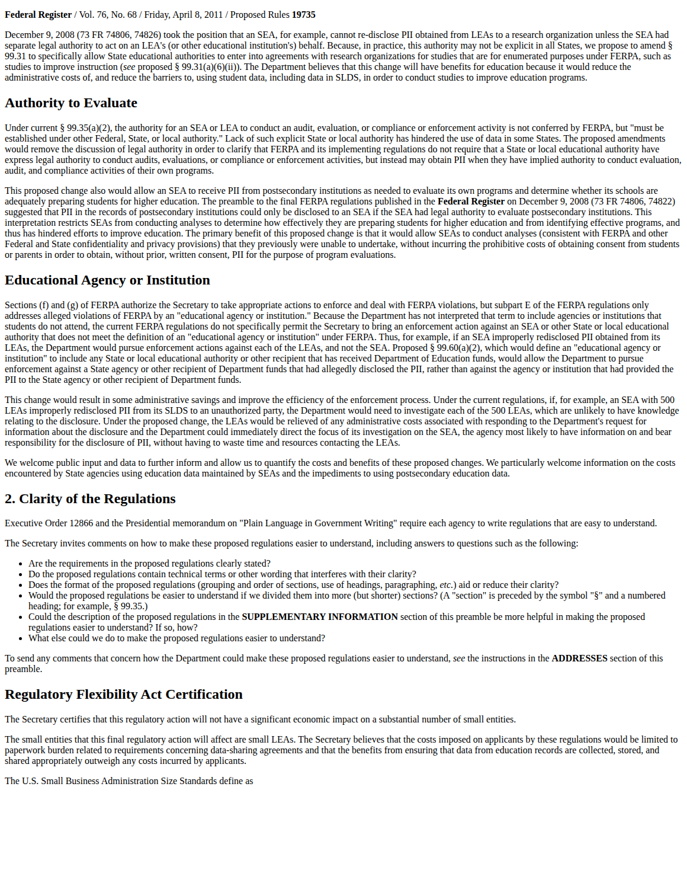Federal Register / Vol. 76, No. 68 / Friday, April 8, 2011 / Proposed Rules 19735
December 9, 2008 (73 FR 74806, 74826) took the position that an SEA, for example, cannot re-disclose PII obtained from LEAs to a research organization unless the SEA had separate legal authority to act on an LEA's (or other educational institution's) behalf. Because, in practice, this authority may not be explicit in all States, we propose to amend § 99.31 to specifically allow State educational authorities to enter into agreements with research organizations for studies that are for enumerated purposes under FERPA, such as studies to improve instruction (see proposed § 99.31(a)(6)(ii)). The Department believes that this change will have benefits for education because it would reduce the administrative costs of, and reduce the barriers to, using student data, including data in SLDS, in order to conduct studies to improve education programs.
Authority to Evaluate
Under current § 99.35(a)(2), the authority for an SEA or LEA to conduct an audit, evaluation, or compliance or enforcement activity is not conferred by FERPA, but "must be established under other Federal, State, or local authority." Lack of such explicit State or local authority has hindered the use of data in some States. The proposed amendments would remove the discussion of legal authority in order to clarify that FERPA and its implementing regulations do not require that a State or local educational authority have express legal authority to conduct audits, evaluations, or compliance or enforcement activities, but instead may obtain PII when they have implied authority to conduct evaluation, audit, and compliance activities of their own programs.
This proposed change also would allow an SEA to receive PII from postsecondary institutions as needed to evaluate its own programs and determine whether its schools are adequately preparing students for higher education. The preamble to the final FERPA regulations published in the Federal Register on December 9, 2008 (73 FR 74806, 74822) suggested that PII in the records of postsecondary institutions could only be disclosed to an SEA if the SEA had legal authority to evaluate postsecondary institutions. This interpretation restricts SEAs from conducting analyses to determine how effectively they are preparing students for higher education and from identifying effective programs, and thus has hindered efforts to improve education. The primary benefit of this proposed change is that it would allow SEAs to conduct analyses (consistent with FERPA and other Federal and State confidentiality and privacy provisions) that they previously were unable to undertake, without incurring the prohibitive costs of obtaining consent from students or parents in order to obtain, without prior, written consent, PII for the purpose of program evaluations.
Educational Agency or Institution
Sections (f) and (g) of FERPA authorize the Secretary to take appropriate actions to enforce and deal with FERPA violations, but subpart E of the FERPA regulations only addresses alleged violations of FERPA by an "educational agency or institution." Because the Department has not interpreted that term to include agencies or institutions that students do not attend, the current FERPA regulations do not specifically permit the Secretary to bring an enforcement action against an SEA or other State or local educational authority that does not meet the definition of an "educational agency or institution" under FERPA. Thus, for example, if an SEA improperly redisclosed PII obtained from its LEAs, the Department would pursue enforcement actions against each of the LEAs, and not the SEA. Proposed § 99.60(a)(2), which would define an "educational agency or institution" to include any State or local educational authority or other recipient that has received Department of Education funds, would allow the Department to pursue enforcement against a State agency or other recipient of Department funds that had allegedly disclosed the PII, rather than against the agency or institution that had provided the PII to the State agency or other recipient of Department funds.
This change would result in some administrative savings and improve the efficiency of the enforcement process. Under the current regulations, if, for example, an SEA with 500 LEAs improperly redisclosed PII from its SLDS to an unauthorized party, the Department would need to investigate each of the 500 LEAs, which are unlikely to have knowledge relating to the disclosure. Under the proposed change, the LEAs would be relieved of any administrative costs associated with responding to the Department's request for information about the disclosure and the Department could immediately direct the focus of its investigation on the SEA, the agency most likely to have information on and bear responsibility for the disclosure of PII, without having to waste time and resources contacting the LEAs.
We welcome public input and data to further inform and allow us to quantify the costs and benefits of these proposed changes. We particularly welcome information on the costs encountered by State agencies using education data maintained by SEAs and the impediments to using postsecondary education data.
2. Clarity of the Regulations
Executive Order 12866 and the Presidential memorandum on "Plain Language in Government Writing" require each agency to write regulations that are easy to understand.
The Secretary invites comments on how to make these proposed regulations easier to understand, including answers to questions such as the following:
Are the requirements in the proposed regulations clearly stated?
Do the proposed regulations contain technical terms or other wording that interferes with their clarity?
Does the format of the proposed regulations (grouping and order of sections, use of headings, paragraphing, etc.) aid or reduce their clarity?
Would the proposed regulations be easier to understand if we divided them into more (but shorter) sections? (A "section" is preceded by the symbol "§" and a numbered heading; for example, § 99.35.)
Could the description of the proposed regulations in the SUPPLEMENTARY INFORMATION section of this preamble be more helpful in making the proposed regulations easier to understand? If so, how?
What else could we do to make the proposed regulations easier to understand?
To send any comments that concern how the Department could make these proposed regulations easier to understand, see the instructions in the ADDRESSES section of this preamble.
Regulatory Flexibility Act Certification
The Secretary certifies that this regulatory action will not have a significant economic impact on a substantial number of small entities.
The small entities that this final regulatory action will affect are small LEAs. The Secretary believes that the costs imposed on applicants by these regulations would be limited to paperwork burden related to requirements concerning data-sharing agreements and that the benefits from ensuring that data from education records are collected, stored, and shared appropriately outweigh any costs incurred by applicants.
The U.S. Small Business Administration Size Standards define as